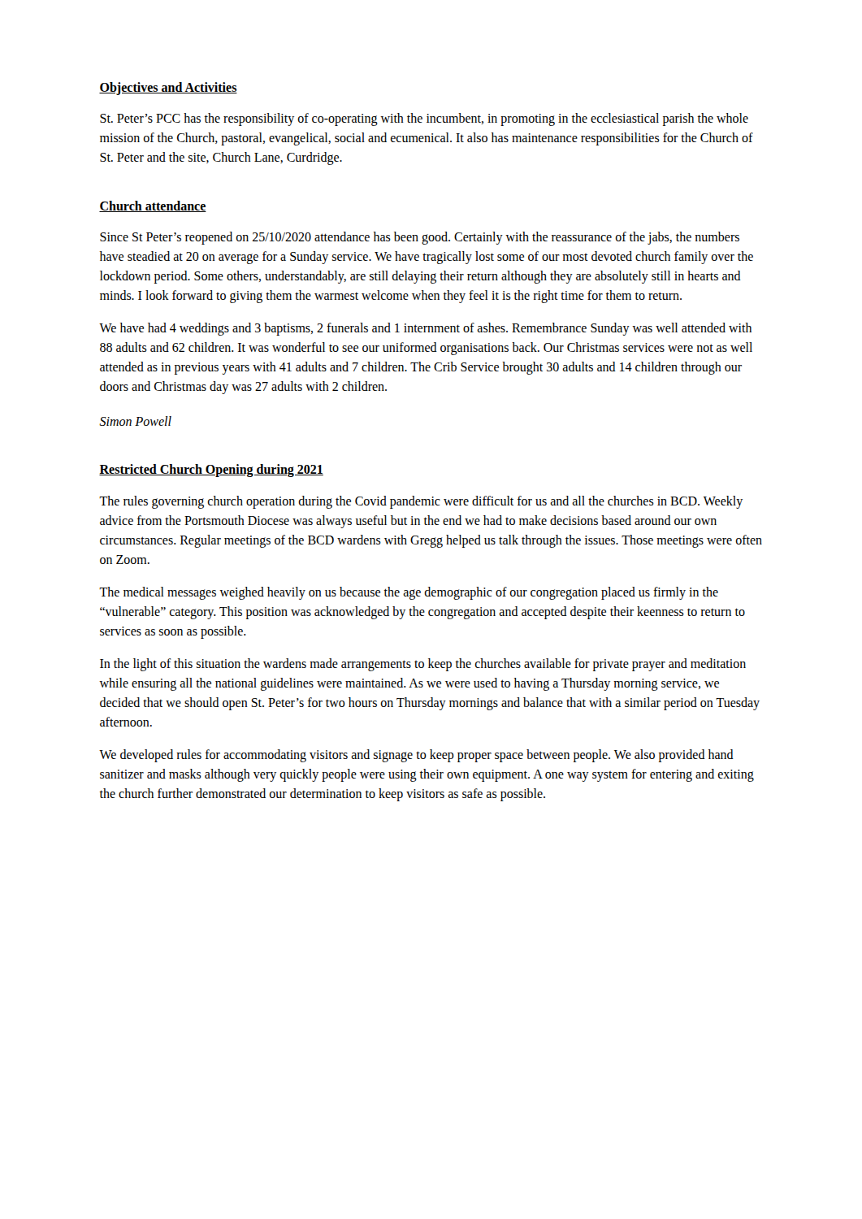Objectives and Activities
St. Peter’s PCC has the responsibility of co-operating with the incumbent, in promoting in the ecclesiastical parish the whole mission of the Church, pastoral, evangelical, social and ecumenical. It also has maintenance responsibilities for the Church of St. Peter and the site, Church Lane, Curdridge.
Church attendance
Since St Peter’s reopened on 25/10/2020 attendance has been good. Certainly with the reassurance of the jabs, the numbers have steadied at 20 on average for a Sunday service. We have tragically lost some of our most devoted church family over the lockdown period. Some others, understandably, are still delaying their return although they are absolutely still in hearts and minds. I look forward to giving them the warmest welcome when they feel it is the right time for them to return.
We have had 4 weddings and 3 baptisms, 2 funerals and 1 internment of ashes. Remembrance Sunday was well attended with 88 adults and 62 children. It was wonderful to see our uniformed organisations back. Our Christmas services were not as well attended as in previous years with 41 adults and 7 children. The Crib Service brought 30 adults and 14 children through our doors and Christmas day was 27 adults with 2 children.
Simon Powell
Restricted Church Opening during 2021
The rules governing church operation during the Covid pandemic were difficult for us and all the churches in BCD. Weekly advice from the Portsmouth Diocese was always useful but in the end we had to make decisions based around our own circumstances. Regular meetings of the BCD wardens with Gregg helped us talk through the issues. Those meetings were often on Zoom.
The medical messages weighed heavily on us because the age demographic of our congregation placed us firmly in the “vulnerable” category. This position was acknowledged by the congregation and accepted despite their keenness to return to services as soon as possible.
In the light of this situation the wardens made arrangements to keep the churches available for private prayer and meditation while ensuring all the national guidelines were maintained. As we were used to having a Thursday morning service, we decided that we should open St. Peter’s for two hours on Thursday mornings and balance that with a similar period on Tuesday afternoon.
We developed rules for accommodating visitors and signage to keep proper space between people. We also provided hand sanitizer and masks although very quickly people were using their own equipment. A one way system for entering and exiting the church further demonstrated our determination to keep visitors as safe as possible.